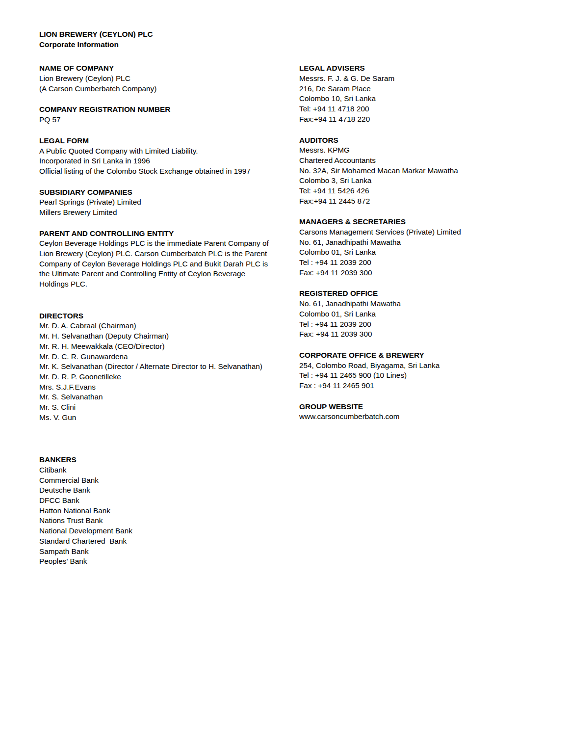LION BREWERY (CEYLON) PLC
Corporate Information
Name of Company
Lion Brewery (Ceylon) PLC
(A Carson Cumberbatch Company)
Company Registration Number
PQ 57
Legal Form
A Public Quoted Company with Limited Liability.
Incorporated in Sri Lanka in 1996
Official listing of the Colombo Stock Exchange obtained in 1997
Subsidiary Companies
Pearl Springs (Private) Limited
Millers Brewery Limited
Parent and Controlling Entity
Ceylon Beverage Holdings PLC is the immediate Parent Company of Lion Brewery (Ceylon) PLC. Carson Cumberbatch PLC is the Parent Company of Ceylon Beverage Holdings PLC and Bukit Darah PLC is the Ultimate Parent and Controlling Entity of Ceylon Beverage Holdings PLC.
Directors
Mr. D. A. Cabraal (Chairman)
Mr. H. Selvanathan (Deputy Chairman)
Mr. R. H. Meewakkala (CEO/Director)
Mr. D. C. R. Gunawardena
Mr. K. Selvanathan (Director / Alternate Director to H. Selvanathan)
Mr. D. R. P. Goonetilleke
Mrs. S.J.F.Evans
Mr. S. Selvanathan
Mr. S. Clini
Ms. V. Gun
Bankers
Citibank
Commercial Bank
Deutsche Bank
DFCC Bank
Hatton National Bank
Nations Trust Bank
National Development Bank
Standard Chartered Bank
Sampath Bank
Peoples' Bank
Legal Advisers
Messrs. F. J. & G. De Saram
216, De Saram Place
Colombo 10, Sri Lanka
Tel: +94 11 4718 200
Fax:+94 11 4718 220
Auditors
Messrs. KPMG
Chartered Accountants
No. 32A, Sir Mohamed Macan Markar Mawatha
Colombo 3, Sri Lanka
Tel: +94 11 5426 426
Fax:+94 11 2445 872
Managers & Secretaries
Carsons Management Services (Private) Limited
No. 61, Janadhipathi Mawatha
Colombo 01, Sri Lanka
Tel : +94 11 2039 200
Fax: +94 11 2039 300
Registered Office
No. 61, Janadhipathi Mawatha
Colombo 01, Sri Lanka
Tel : +94 11 2039 200
Fax: +94 11 2039 300
Corporate Office & Brewery
254, Colombo Road, Biyagama, Sri Lanka
Tel : +94 11 2465 900 (10 Lines)
Fax : +94 11 2465 901
Group Website
www.carsoncumberbatch.com